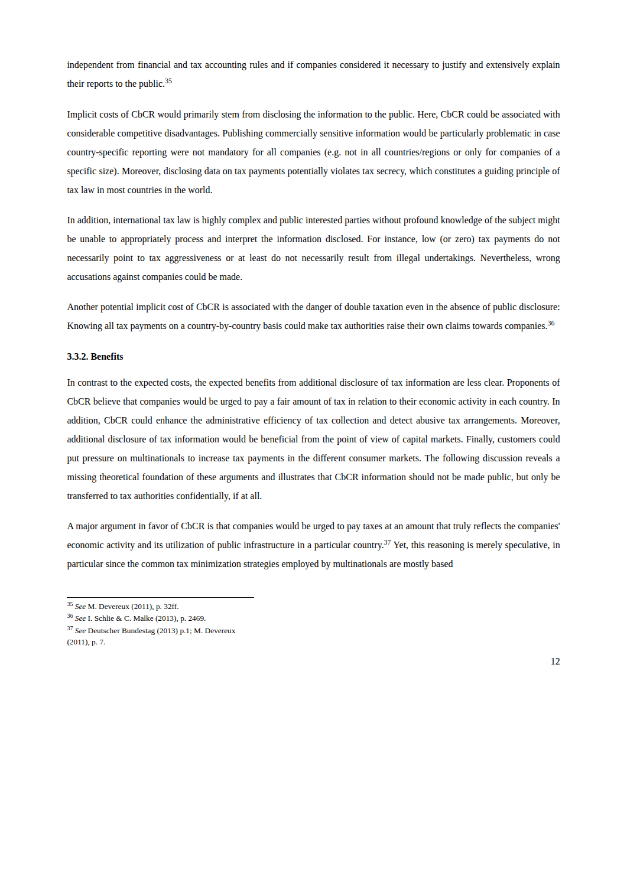independent from financial and tax accounting rules and if companies considered it necessary to justify and extensively explain their reports to the public.35
Implicit costs of CbCR would primarily stem from disclosing the information to the public. Here, CbCR could be associated with considerable competitive disadvantages. Publishing commercially sensitive information would be particularly problematic in case country-specific reporting were not mandatory for all companies (e.g. not in all countries/regions or only for companies of a specific size). Moreover, disclosing data on tax payments potentially violates tax secrecy, which constitutes a guiding principle of tax law in most countries in the world.
In addition, international tax law is highly complex and public interested parties without profound knowledge of the subject might be unable to appropriately process and interpret the information disclosed. For instance, low (or zero) tax payments do not necessarily point to tax aggressiveness or at least do not necessarily result from illegal undertakings. Nevertheless, wrong accusations against companies could be made.
Another potential implicit cost of CbCR is associated with the danger of double taxation even in the absence of public disclosure: Knowing all tax payments on a country-by-country basis could make tax authorities raise their own claims towards companies.36
3.3.2. Benefits
In contrast to the expected costs, the expected benefits from additional disclosure of tax information are less clear. Proponents of CbCR believe that companies would be urged to pay a fair amount of tax in relation to their economic activity in each country. In addition, CbCR could enhance the administrative efficiency of tax collection and detect abusive tax arrangements. Moreover, additional disclosure of tax information would be beneficial from the point of view of capital markets. Finally, customers could put pressure on multinationals to increase tax payments in the different consumer markets. The following discussion reveals a missing theoretical foundation of these arguments and illustrates that CbCR information should not be made public, but only be transferred to tax authorities confidentially, if at all.
A major argument in favor of CbCR is that companies would be urged to pay taxes at an amount that truly reflects the companies' economic activity and its utilization of public infrastructure in a particular country.37 Yet, this reasoning is merely speculative, in particular since the common tax minimization strategies employed by multinationals are mostly based
35 See M. Devereux (2011), p. 32ff.
36 See I. Schlie & C. Malke (2013), p. 2469.
37 See Deutscher Bundestag (2013) p.1; M. Devereux (2011), p. 7.
12